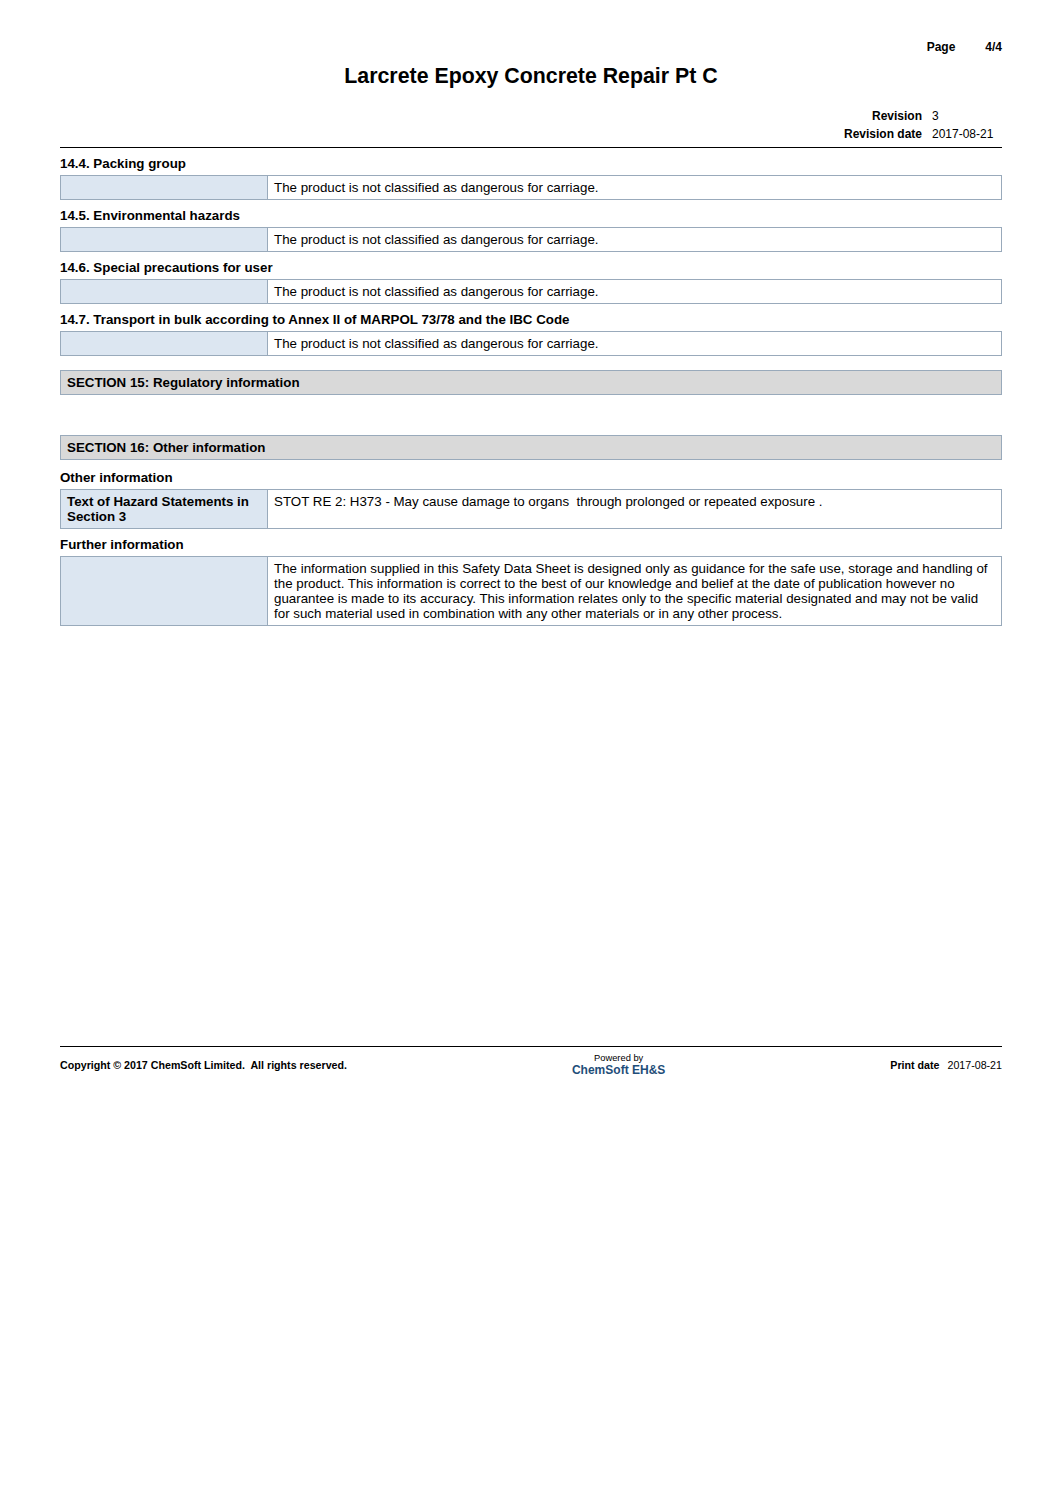Page 4/4
Larcrete Epoxy Concrete Repair Pt C
Revision 3
Revision date 2017-08-21
14.4. Packing group
| | The product is not classified as dangerous for carriage. |
14.5. Environmental hazards
| | The product is not classified as dangerous for carriage. |
14.6. Special precautions for user
| | The product is not classified as dangerous for carriage. |
14.7. Transport in bulk according to Annex II of MARPOL 73/78 and the IBC Code
| | The product is not classified as dangerous for carriage. |
SECTION 15: Regulatory information
SECTION 16: Other information
Other information
| Text of Hazard Statements in Section 3 | STOT RE 2: H373 - May cause damage to organs through prolonged or repeated exposure . |
Further information
| | The information supplied in this Safety Data Sheet is designed only as guidance for the safe use, storage and handling of the product. This information is correct to the best of our knowledge and belief at the date of publication however no guarantee is made to its accuracy. This information relates only to the specific material designated and may not be valid for such material used in combination with any other materials or in any other process. |
Copyright © 2017 ChemSoft Limited. All rights reserved.
Powered by
Chem Soft EH&S
Print date2017-08-21